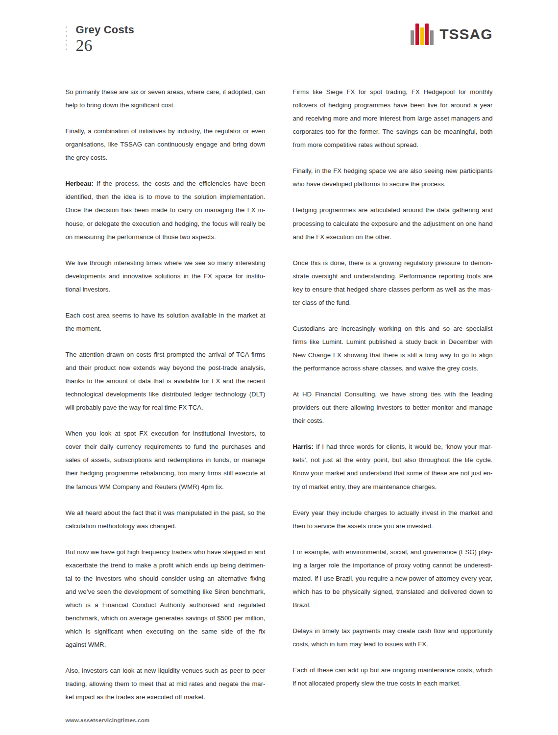Grey Costs
26
TSSAG
So primarily these are six or seven areas, where care, if adopted, can help to bring down the significant cost.
Finally, a combination of initiatives by industry, the regulator or even organisations, like TSSAG can continuously engage and bring down the grey costs.
Herbeau: If the process, the costs and the efficiencies have been identified, then the idea is to move to the solution implementation. Once the decision has been made to carry on managing the FX in-house, or delegate the execution and hedging, the focus will really be on measuring the performance of those two aspects.
We live through interesting times where we see so many interesting developments and innovative solutions in the FX space for institutional investors.
Each cost area seems to have its solution available in the market at the moment.
The attention drawn on costs first prompted the arrival of TCA firms and their product now extends way beyond the post-trade analysis, thanks to the amount of data that is available for FX and the recent technological developments like distributed ledger technology (DLT) will probably pave the way for real time FX TCA.
When you look at spot FX execution for institutional investors, to cover their daily currency requirements to fund the purchases and sales of assets, subscriptions and redemptions in funds, or manage their hedging programme rebalancing, too many firms still execute at the famous WM Company and Reuters (WMR) 4pm fix.
We all heard about the fact that it was manipulated in the past, so the calculation methodology was changed.
But now we have got high frequency traders who have stepped in and exacerbate the trend to make a profit which ends up being detrimental to the investors who should consider using an alternative fixing and we’ve seen the development of something like Siren benchmark, which is a Financial Conduct Authority authorised and regulated benchmark, which on average generates savings of $500 per million, which is significant when executing on the same side of the fix against WMR.
Also, investors can look at new liquidity venues such as peer to peer trading, allowing them to meet that at mid rates and negate the market impact as the trades are executed off market.
Firms like Siege FX for spot trading, FX Hedgepool for monthly rollovers of hedging programmes have been live for around a year and receiving more and more interest from large asset managers and corporates too for the former. The savings can be meaningful, both from more competitive rates without spread.
Finally, in the FX hedging space we are also seeing new participants who have developed platforms to secure the process.
Hedging programmes are articulated around the data gathering and processing to calculate the exposure and the adjustment on one hand and the FX execution on the other.
Once this is done, there is a growing regulatory pressure to demonstrate oversight and understanding. Performance reporting tools are key to ensure that hedged share classes perform as well as the master class of the fund.
Custodians are increasingly working on this and so are specialist firms like Lumint. Lumint published a study back in December with New Change FX showing that there is still a long way to go to align the performance across share classes, and waive the grey costs.
At HD Financial Consulting, we have strong ties with the leading providers out there allowing investors to better monitor and manage their costs.
Harris: If I had three words for clients, it would be, ‘know your markets’, not just at the entry point, but also throughout the life cycle. Know your market and understand that some of these are not just entry of market entry, they are maintenance charges.
Every year they include charges to actually invest in the market and then to service the assets once you are invested.
For example, with environmental, social, and governance (ESG) playing a larger role the importance of proxy voting cannot be underestimated. If I use Brazil, you require a new power of attorney every year, which has to be physically signed, translated and delivered down to Brazil.
Delays in timely tax payments may create cash flow and opportunity costs, which in turn may lead to issues with FX.
Each of these can add up but are ongoing maintenance costs, which if not allocated properly slew the true costs in each market.
www.assetservicingtimes.com